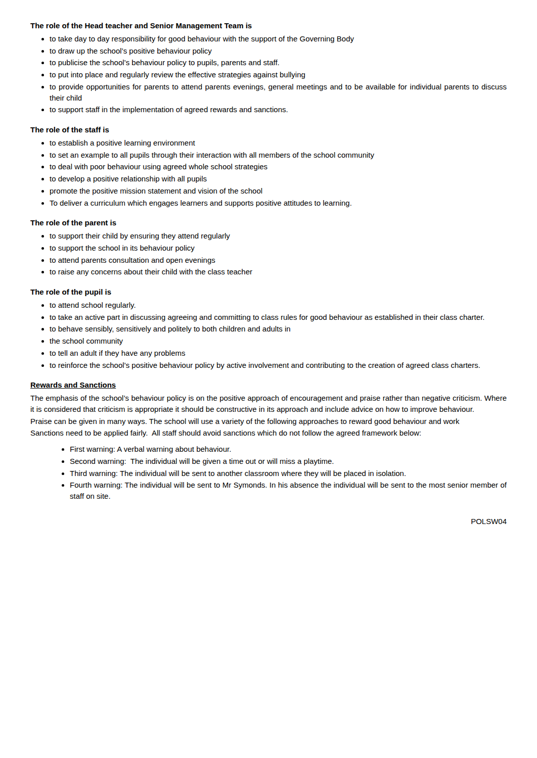The role of the Head teacher and Senior Management Team is
to take day to day responsibility for good behaviour with the support of the Governing Body
to draw up the school’s positive behaviour policy
to publicise the school’s behaviour policy to pupils, parents and staff.
to put into place and regularly review the effective strategies against bullying
to provide opportunities for parents to attend parents evenings, general meetings and to be available for individual parents to discuss their child
to support staff in the implementation of agreed rewards and sanctions.
The role of the staff is
to establish a positive learning environment
to set an example to all pupils through their interaction with all members of the school community
to deal with poor behaviour using agreed whole school strategies
to develop a positive relationship with all pupils
promote the positive mission statement and vision of the school
To deliver a curriculum which engages learners and supports positive attitudes to learning.
The role of the parent is
to support their child by ensuring they attend regularly
to support the school in its behaviour policy
to attend parents consultation and open evenings
to raise any concerns about their child with the class teacher
The role of the pupil is
to attend school regularly.
to take an active part in discussing agreeing and committing to class rules for good behaviour as established in their class charter.
to behave sensibly, sensitively and politely to both children and adults in
the school community
to tell an adult if they have any problems
to reinforce the school’s positive behaviour policy by active involvement and contributing to the creation of agreed class charters.
Rewards and Sanctions
The emphasis of the school’s behaviour policy is on the positive approach of encouragement and praise rather than negative criticism. Where it is considered that criticism is appropriate it should be constructive in its approach and include advice on how to improve behaviour.
Praise can be given in many ways. The school will use a variety of the following approaches to reward good behaviour and work
Sanctions need to be applied fairly. All staff should avoid sanctions which do not follow the agreed framework below:
First warning: A verbal warning about behaviour.
Second warning: The individual will be given a time out or will miss a playtime.
Third warning: The individual will be sent to another classroom where they will be placed in isolation.
Fourth warning: The individual will be sent to Mr Symonds. In his absence the individual will be sent to the most senior member of staff on site.
POLSW04